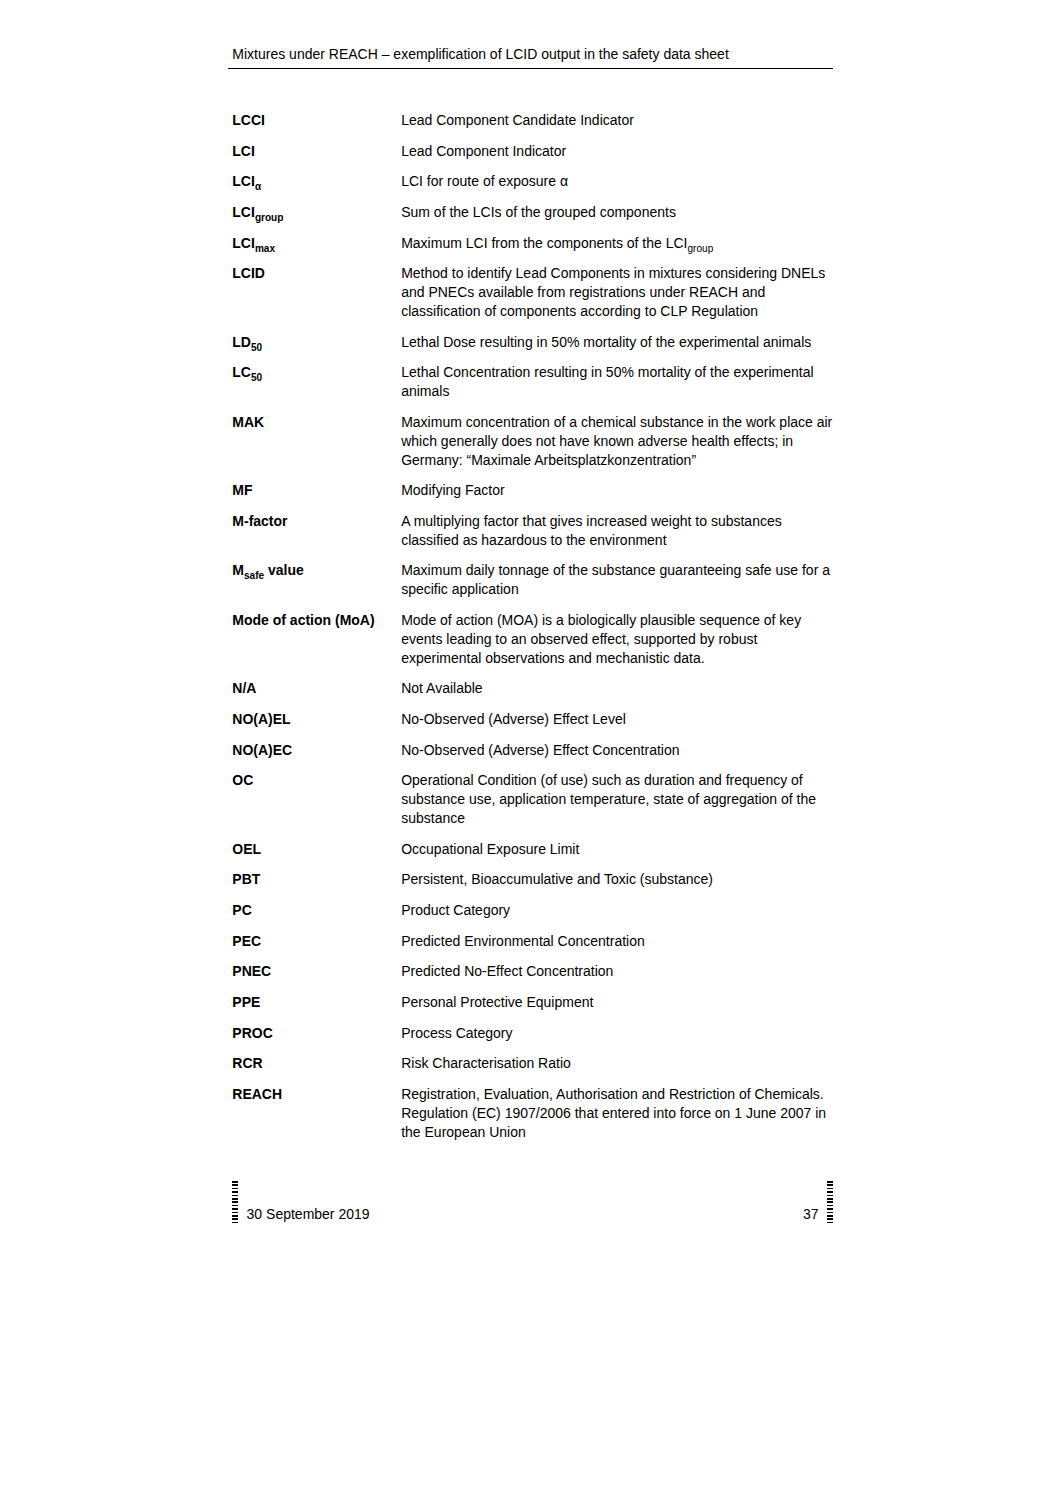Mixtures under REACH – exemplification of LCID output in the safety data sheet
| LCCI | Lead Component Candidate Indicator |
| LCI | Lead Component Indicator |
| LCI α | LCI for route of exposure α |
| LCI group | Sum of the LCIs of the grouped components |
| LCI max | Maximum LCI from the components of the LCI group |
| LCID | Method to identify Lead Components in mixtures considering DNELs and PNECs available from registrations under REACH and classification of components according to CLP Regulation |
| LD 50 | Lethal Dose resulting in 50% mortality of the experimental animals |
| LC 50 | Lethal Concentration resulting in 50% mortality of the experimental animals |
| MAK | Maximum concentration of a chemical substance in the work place air which generally does not have known adverse health effects; in Germany: “Maximale Arbeitsplatzkonzentration” |
| MF | Modifying Factor |
| M-factor | A multiplying factor that gives increased weight to substances classified as hazardous to the environment |
| M safe value | Maximum daily tonnage of the substance guaranteeing safe use for a specific application |
| Mode of action (MoA) | Mode of action (MOA) is a biologically plausible sequence of key events leading to an observed effect, supported by robust experimental observations and mechanistic data. |
| N/A | Not Available |
| NO(A)EL | No-Observed (Adverse) Effect Level |
| NO(A)EC | No-Observed (Adverse) Effect Concentration |
| OC | Operational Condition (of use) such as duration and frequency of substance use, application temperature, state of aggregation of the substance |
| OEL | Occupational Exposure Limit |
| PBT | Persistent, Bioaccumulative and Toxic (substance) |
| PC | Product Category |
| PEC | Predicted Environmental Concentration |
| PNEC | Predicted No-Effect Concentration |
| PPE | Personal Protective Equipment |
| PROC | Process Category |
| RCR | Risk Characterisation Ratio |
| REACH | Registration, Evaluation, Authorisation and Restriction of Chemicals. Regulation (EC) 1907/2006 that entered into force on 1 June 2007 in the European Union |
30 September 2019
37